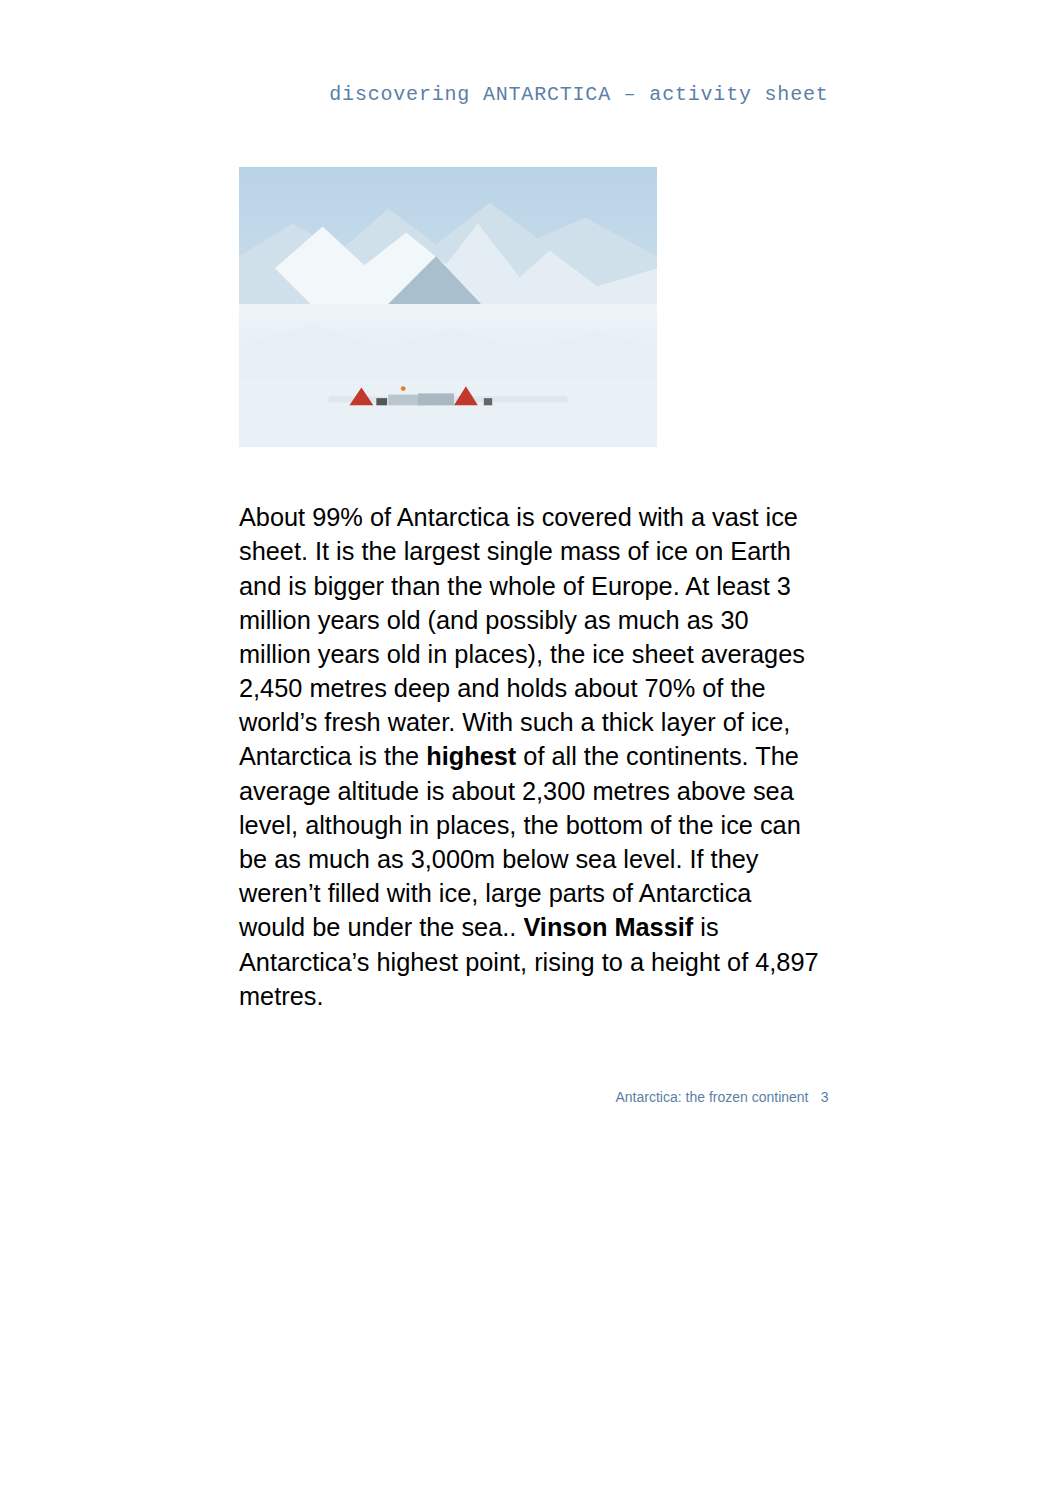discovering ANTARCTICA – activity sheet
About 99% of Antarctica is covered with a vast ice sheet. It is the largest single mass of ice on Earth and is bigger than the whole of Europe. At least 3 million years old (and possibly as much as 30 million years old in places), the ice sheet averages 2,450 metres deep and holds about 70% of the world’s fresh water. With such a thick layer of ice, Antarctica is the highest of all the continents. The average altitude is about 2,300 metres above sea level, although in places, the bottom of the ice can be as much as 3,000m below sea level. If they weren’t filled with ice, large parts of Antarctica would be under the sea.. Vinson Massif is Antarctica’s highest point, rising to a height of 4,897 metres.
Antarctica: the frozen continent 3